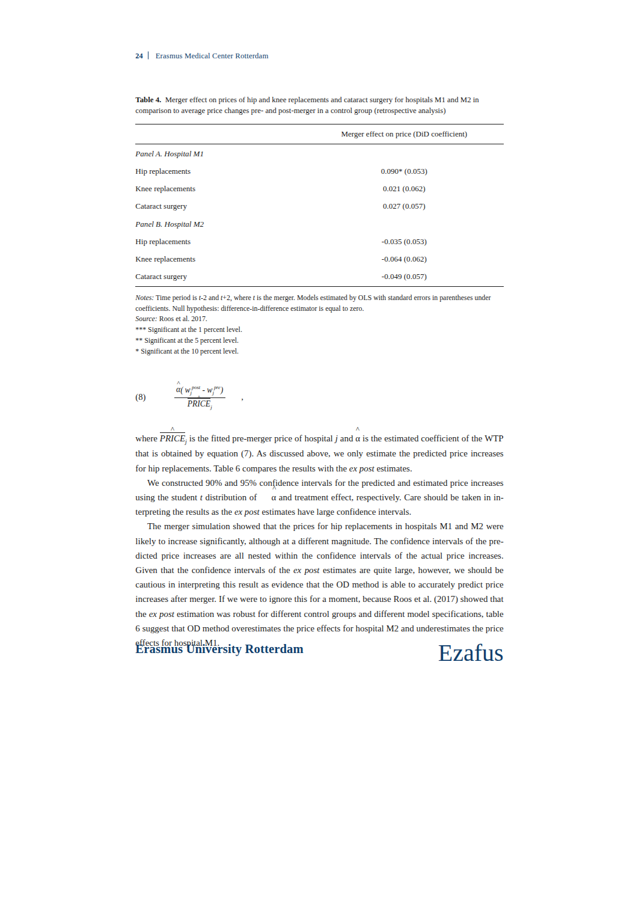24 Erasmus Medical Center Rotterdam
Table 4. Merger effect on prices of hip and knee replacements and cataract surgery for hospitals M1 and M2 in comparison to average price changes pre- and post-merger in a control group (retrospective analysis)
| | Merger effect on price (DiD coefficient) |
| --- | --- |
| Panel A. Hospital M1 | |
| Hip replacements | 0.090* (0.053) |
| Knee replacements | 0.021 (0.062) |
| Cataract surgery | 0.027 (0.057) |
| Panel B. Hospital M2 | |
| Hip replacements | -0.035 (0.053) |
| Knee replacements | -0.064 (0.062) |
| Cataract surgery | -0.049 (0.057) |
Notes: Time period is t-2 and t+2, where t is the merger. Models estimated by OLS with standard errors in parentheses under coefficients. Null hypothesis: difference-in-difference estimator is equal to zero.
Source: Roos et al. 2017.
*** Significant at the 1 percent level.
** Significant at the 5 percent level.
* Significant at the 10 percent level.
(8) α( wjpost - wjpre) PRICEj ,
where PRICEj is the fitted pre-merger price of hospital j and α is the estimated coefficient of the WTP that is obtained by equation (7). As discussed above, we only estimate the predicted price increases for hip replacements. Table 6 compares the results with the ex post estimates.
We constructed 90% and 95% confidence intervals for the predicted and estimated price increases using the student t distribution of α and treatment effect, respectively. Care should be taken in interpreting the results as the ex post estimates have large confidence intervals.
The merger simulation showed that the prices for hip replacements in hospitals M1 and M2 were likely to increase significantly, although at a different magnitude. The confidence intervals of the predicted price increases are all nested within the confidence intervals of the actual price increases. Given that the confidence intervals of the ex post estimates are quite large, however, we should be cautious in interpreting this result as evidence that the OD method is able to accurately predict price increases after merger. If we were to ignore this for a moment, because Roos et al. (2017) showed that the ex post estimation was robust for different control groups and different model specifications, table 6 suggest that OD method overestimates the price effects for hospital M2 and underestimates the price effects for hospital M1.
Erasmus University Rotterdam
Ezafus